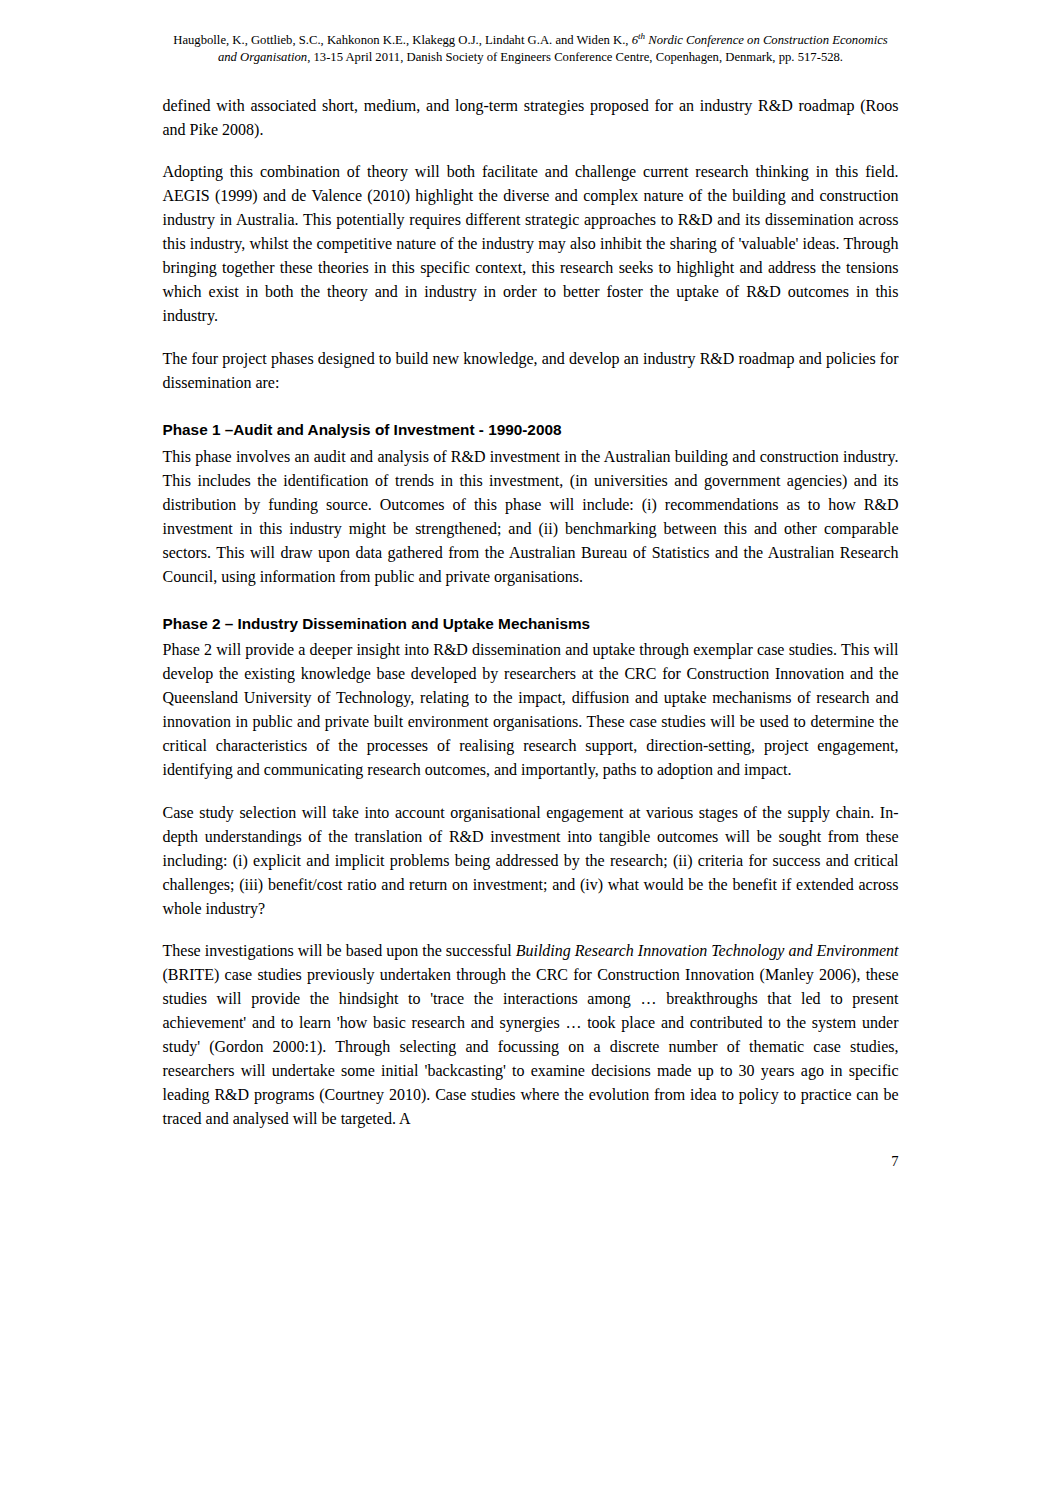Haugbolle, K., Gottlieb, S.C., Kahkonon K.E., Klakegg O.J., Lindaht G.A. and Widen K., 6th Nordic Conference on Construction Economics and Organisation, 13-15 April 2011, Danish Society of Engineers Conference Centre, Copenhagen, Denmark, pp. 517-528.
defined with associated short, medium, and long-term strategies proposed for an industry R&D roadmap (Roos and Pike 2008).
Adopting this combination of theory will both facilitate and challenge current research thinking in this field. AEGIS (1999) and de Valence (2010) highlight the diverse and complex nature of the building and construction industry in Australia. This potentially requires different strategic approaches to R&D and its dissemination across this industry, whilst the competitive nature of the industry may also inhibit the sharing of 'valuable' ideas. Through bringing together these theories in this specific context, this research seeks to highlight and address the tensions which exist in both the theory and in industry in order to better foster the uptake of R&D outcomes in this industry.
The four project phases designed to build new knowledge, and develop an industry R&D roadmap and policies for dissemination are:
Phase 1 –Audit and Analysis of Investment - 1990-2008
This phase involves an audit and analysis of R&D investment in the Australian building and construction industry. This includes the identification of trends in this investment, (in universities and government agencies) and its distribution by funding source. Outcomes of this phase will include: (i) recommendations as to how R&D investment in this industry might be strengthened; and (ii) benchmarking between this and other comparable sectors. This will draw upon data gathered from the Australian Bureau of Statistics and the Australian Research Council, using information from public and private organisations.
Phase 2 – Industry Dissemination and Uptake Mechanisms
Phase 2 will provide a deeper insight into R&D dissemination and uptake through exemplar case studies. This will develop the existing knowledge base developed by researchers at the CRC for Construction Innovation and the Queensland University of Technology, relating to the impact, diffusion and uptake mechanisms of research and innovation in public and private built environment organisations. These case studies will be used to determine the critical characteristics of the processes of realising research support, direction-setting, project engagement, identifying and communicating research outcomes, and importantly, paths to adoption and impact.
Case study selection will take into account organisational engagement at various stages of the supply chain. In-depth understandings of the translation of R&D investment into tangible outcomes will be sought from these including: (i) explicit and implicit problems being addressed by the research; (ii) criteria for success and critical challenges; (iii) benefit/cost ratio and return on investment; and (iv) what would be the benefit if extended across whole industry?
These investigations will be based upon the successful Building Research Innovation Technology and Environment (BRITE) case studies previously undertaken through the CRC for Construction Innovation (Manley 2006), these studies will provide the hindsight to 'trace the interactions among … breakthroughs that led to present achievement' and to learn 'how basic research and synergies … took place and contributed to the system under study' (Gordon 2000:1). Through selecting and focussing on a discrete number of thematic case studies, researchers will undertake some initial 'backcasting' to examine decisions made up to 30 years ago in specific leading R&D programs (Courtney 2010). Case studies where the evolution from idea to policy to practice can be traced and analysed will be targeted. A
7